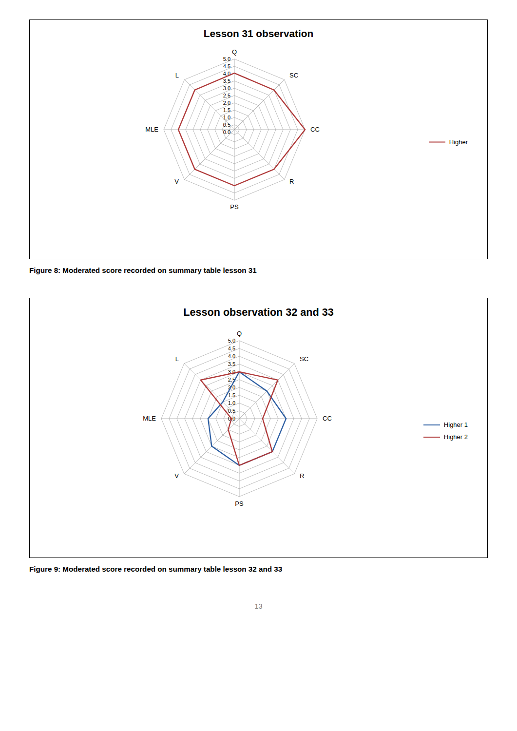Lesson 31 observation
Q SC CC R PS V MLE L 5.0 4.5 4.0 3.5 3.0 2.5 2.0 1.5 1.0 0.5 0.0
Higher
Figure 8: Moderated score recorded on summary table lesson 31
Lesson observation 32 and 33
Q SC CC R PS V MLE L 5.0 4.5 4.0 3.5 3.0 2.5 2.0 1.5 1.0 0.5 0.0
Higher 1
Higher 2
Figure 9: Moderated score recorded on summary table lesson 32 and 33
13